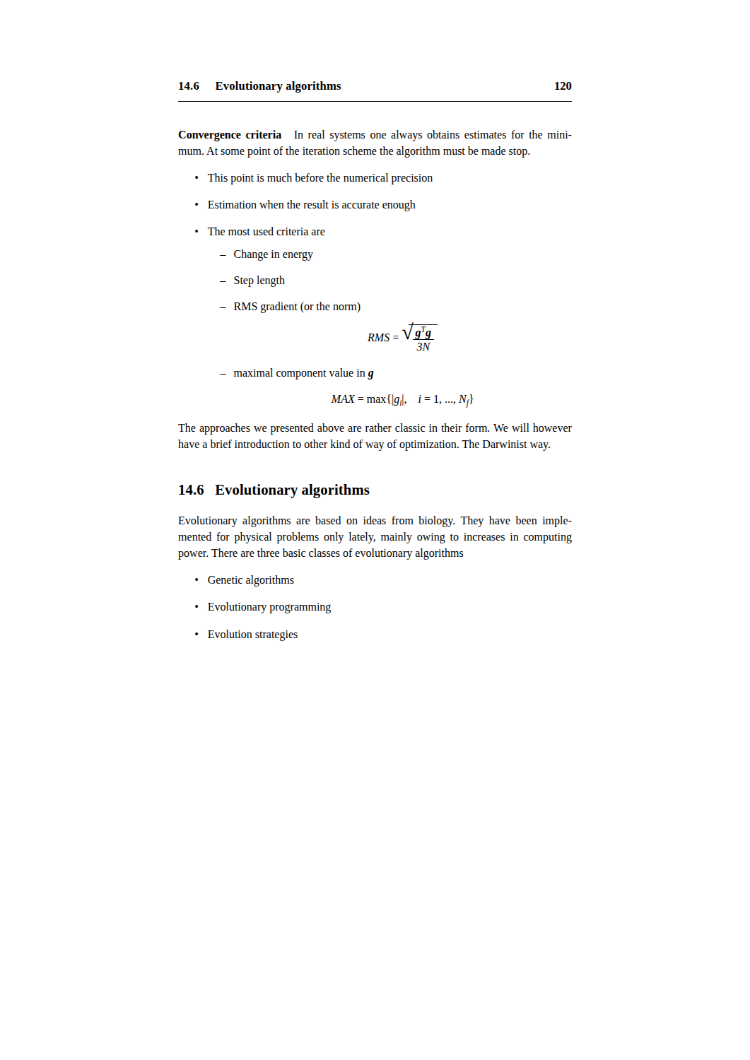14.6 Evolutionary algorithms 120
Convergence criteria In real systems one always obtains estimates for the minimum. At some point of the iteration scheme the algorithm must be made stop.
This point is much before the numerical precision
Estimation when the result is accurate enough
The most used criteria are
Change in energy
Step length
RMS gradient (or the norm)
RMS = gTg 3N
maximal component value in g
MAX = max{|gi|, i = 1, ..., Nf}
The approaches we presented above are rather classic in their form. We will however have a brief introduction to other kind of way of optimization. The Darwinist way.
14.6 Evolutionary algorithms
Evolutionary algorithms are based on ideas from biology. They have been implemented for physical problems only lately, mainly owing to increases in computing power. There are three basic classes of evolutionary algorithms
Genetic algorithms
Evolutionary programming
Evolution strategies